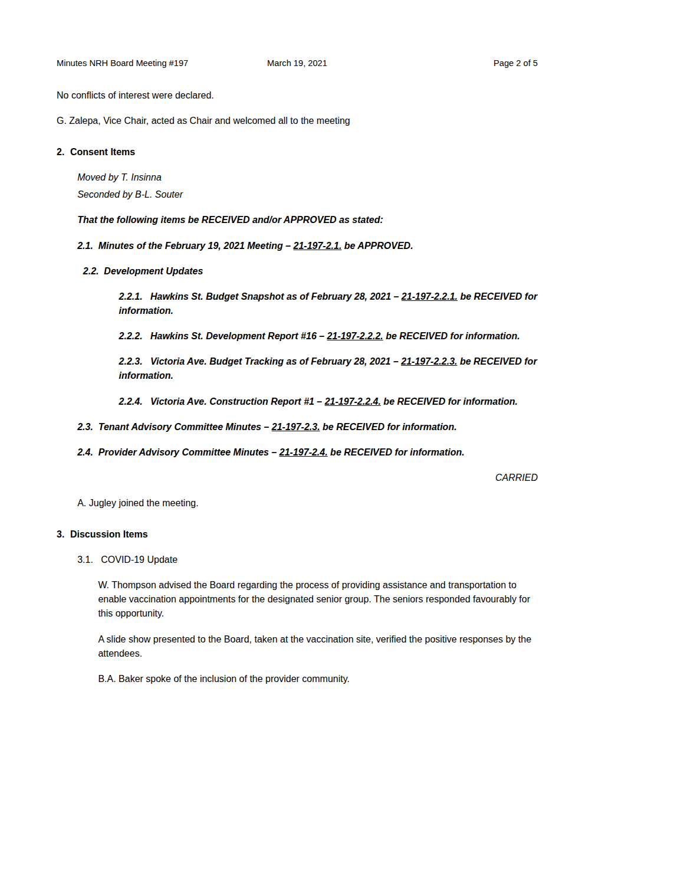Minutes NRH Board Meeting #197
March 19, 2021
Page 2 of 5
No conflicts of interest were declared.
G. Zalepa, Vice Chair, acted as Chair and welcomed all to the meeting
2. Consent Items
Moved by T. Insinna
Seconded by B-L. Souter
That the following items be RECEIVED and/or APPROVED as stated:
2.1. Minutes of the February 19, 2021 Meeting – 21-197-2.1. be APPROVED.
2.2. Development Updates
2.2.1. Hawkins St. Budget Snapshot as of February 28, 2021 – 21-197-2.2.1. be RECEIVED for information.
2.2.2. Hawkins St. Development Report #16 – 21-197-2.2.2. be RECEIVED for information.
2.2.3. Victoria Ave. Budget Tracking as of February 28, 2021 – 21-197-2.2.3. be RECEIVED for information.
2.2.4. Victoria Ave. Construction Report #1 – 21-197-2.2.4. be RECEIVED for information.
2.3. Tenant Advisory Committee Minutes – 21-197-2.3. be RECEIVED for information.
2.4. Provider Advisory Committee Minutes – 21-197-2.4. be RECEIVED for information.
CARRIED
A. Jugley joined the meeting.
3. Discussion Items
3.1. COVID-19 Update
W. Thompson advised the Board regarding the process of providing assistance and transportation to enable vaccination appointments for the designated senior group. The seniors responded favourably for this opportunity.
A slide show presented to the Board, taken at the vaccination site, verified the positive responses by the attendees.
B.A. Baker spoke of the inclusion of the provider community.